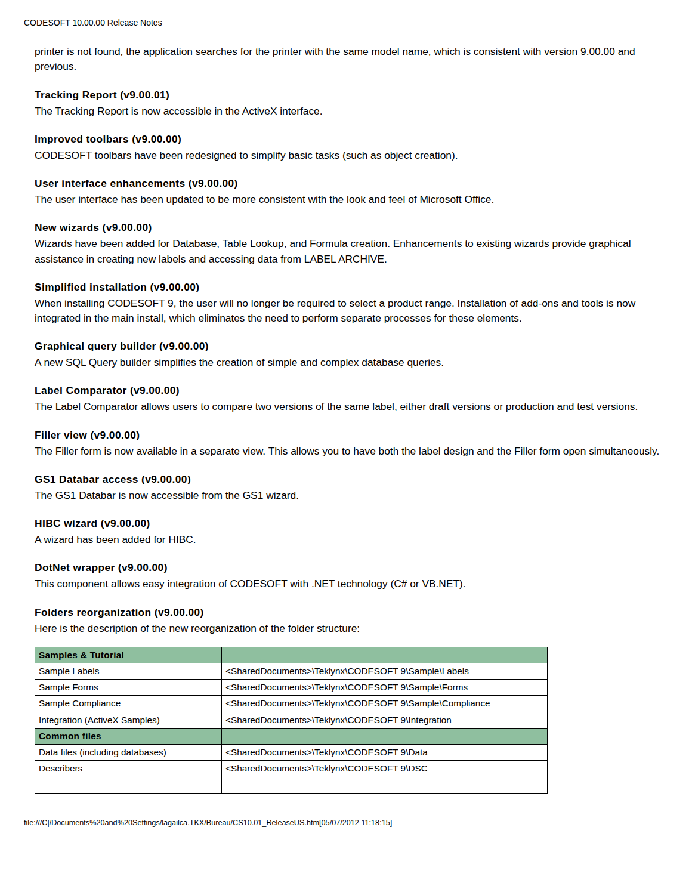CODESOFT 10.00.00 Release Notes
printer is not found, the application searches for the printer with the same model name, which is consistent with version 9.00.00 and previous.
Tracking Report (v9.00.01)
The Tracking Report is now accessible in the ActiveX interface.
Improved toolbars (v9.00.00)
CODESOFT toolbars have been redesigned to simplify basic tasks (such as object creation).
User interface enhancements (v9.00.00)
The user interface has been updated to be more consistent with the look and feel of Microsoft Office.
New wizards (v9.00.00)
Wizards have been added for Database, Table Lookup, and Formula creation. Enhancements to existing wizards provide graphical assistance in creating new labels and accessing data from LABEL ARCHIVE.
Simplified installation (v9.00.00)
When installing CODESOFT 9, the user will no longer be required to select a product range. Installation of add-ons and tools is now integrated in the main install, which eliminates the need to perform separate processes for these elements.
Graphical query builder (v9.00.00)
A new SQL Query builder simplifies the creation of simple and complex database queries.
Label Comparator (v9.00.00)
The Label Comparator allows users to compare two versions of the same label, either draft versions or production and test versions.
Filler view (v9.00.00)
The Filler form is now available in a separate view. This allows you to have both the label design and the Filler form open simultaneously.
GS1 Databar access (v9.00.00)
The GS1 Databar is now accessible from the GS1 wizard.
HIBC wizard (v9.00.00)
A wizard has been added for HIBC.
DotNet wrapper (v9.00.00)
This component allows easy integration of CODESOFT with .NET technology (C# or VB.NET).
Folders reorganization (v9.00.00)
Here is the description of the new reorganization of the folder structure:
| Samples & Tutorial | |
| Sample Labels | <SharedDocuments>\Teklynx\CODESOFT 9\Sample\Labels |
| Sample Forms | <SharedDocuments>\Teklynx\CODESOFT 9\Sample\Forms |
| Sample Compliance | <SharedDocuments>\Teklynx\CODESOFT 9\Sample\Compliance |
| Integration (ActiveX Samples) | <SharedDocuments>\Teklynx\CODESOFT 9\Integration |
| Common files | |
| Data files (including databases) | <SharedDocuments>\Teklynx\CODESOFT 9\Data |
| Describers | <SharedDocuments>\Teklynx\CODESOFT 9\DSC |
file:///C|/Documents%20and%20Settings/lagailca.TKX/Bureau/CS10.01_ReleaseUS.htm[05/07/2012 11:18:15]